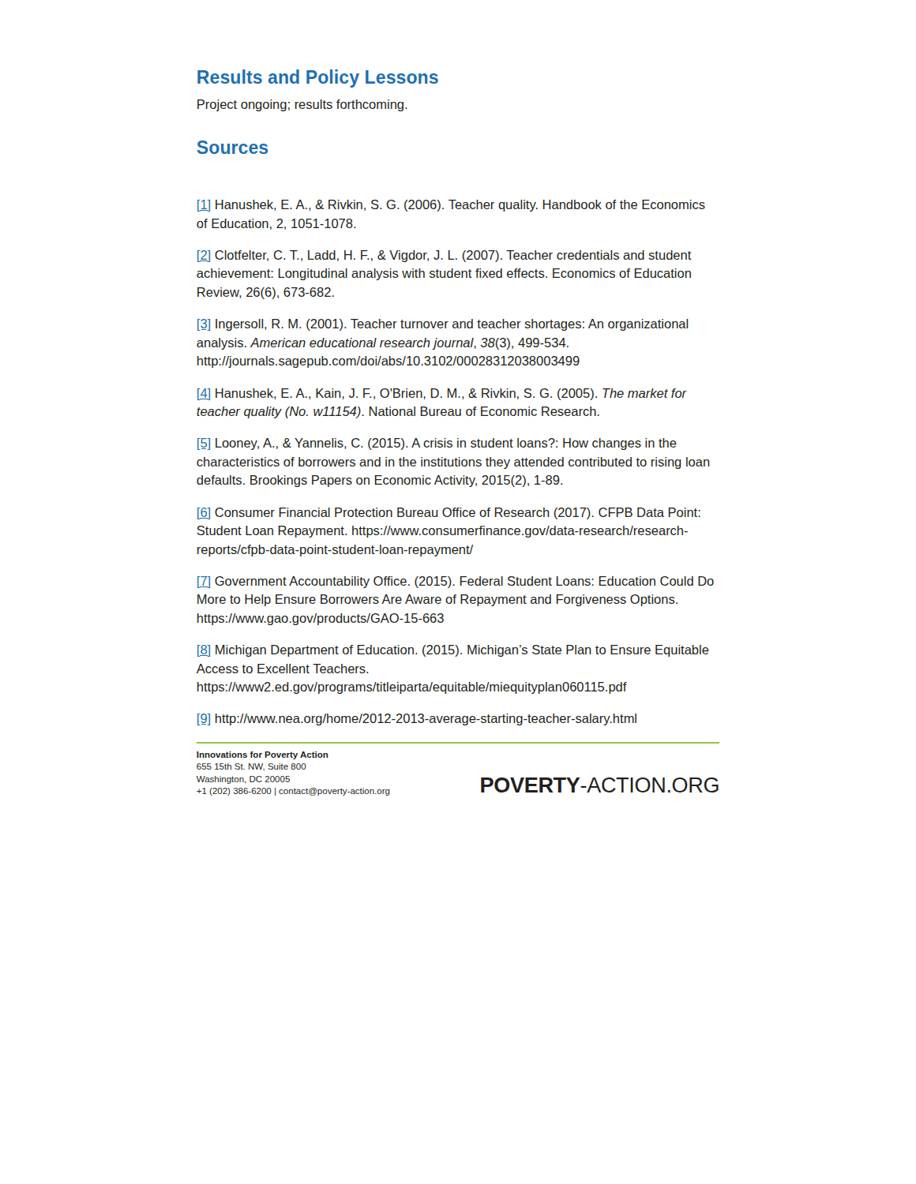Results and Policy Lessons
Project ongoing; results forthcoming.
Sources
[1] Hanushek, E. A., & Rivkin, S. G. (2006). Teacher quality. Handbook of the Economics of Education, 2, 1051-1078.
[2] Clotfelter, C. T., Ladd, H. F., & Vigdor, J. L. (2007). Teacher credentials and student achievement: Longitudinal analysis with student fixed effects. Economics of Education Review, 26(6), 673-682.
[3] Ingersoll, R. M. (2001). Teacher turnover and teacher shortages: An organizational analysis. American educational research journal, 38(3), 499-534. http://journals.sagepub.com/doi/abs/10.3102/00028312038003499
[4] Hanushek, E. A., Kain, J. F., O'Brien, D. M., & Rivkin, S. G. (2005). The market for teacher quality (No. w11154). National Bureau of Economic Research.
[5] Looney, A., & Yannelis, C. (2015). A crisis in student loans?: How changes in the characteristics of borrowers and in the institutions they attended contributed to rising loan defaults. Brookings Papers on Economic Activity, 2015(2), 1-89.
[6] Consumer Financial Protection Bureau Office of Research (2017). CFPB Data Point: Student Loan Repayment. https://www.consumerfinance.gov/data-research/research-reports/cfpb-data-point-student-loan-repayment/
[7] Government Accountability Office. (2015). Federal Student Loans: Education Could Do More to Help Ensure Borrowers Are Aware of Repayment and Forgiveness Options. https://www.gao.gov/products/GAO-15-663
[8] Michigan Department of Education. (2015). Michigan’s State Plan to Ensure Equitable Access to Excellent Teachers. https://www2.ed.gov/programs/titleiparta/equitable/miequityplan060115.pdf
[9] http://www.nea.org/home/2012-2013-average-starting-teacher-salary.html
Innovations for Poverty Action
655 15th St. NW, Suite 800
Washington, DC 20005
+1 (202) 386-6200 | contact@poverty-action.org
POVERTY-ACTION.ORG